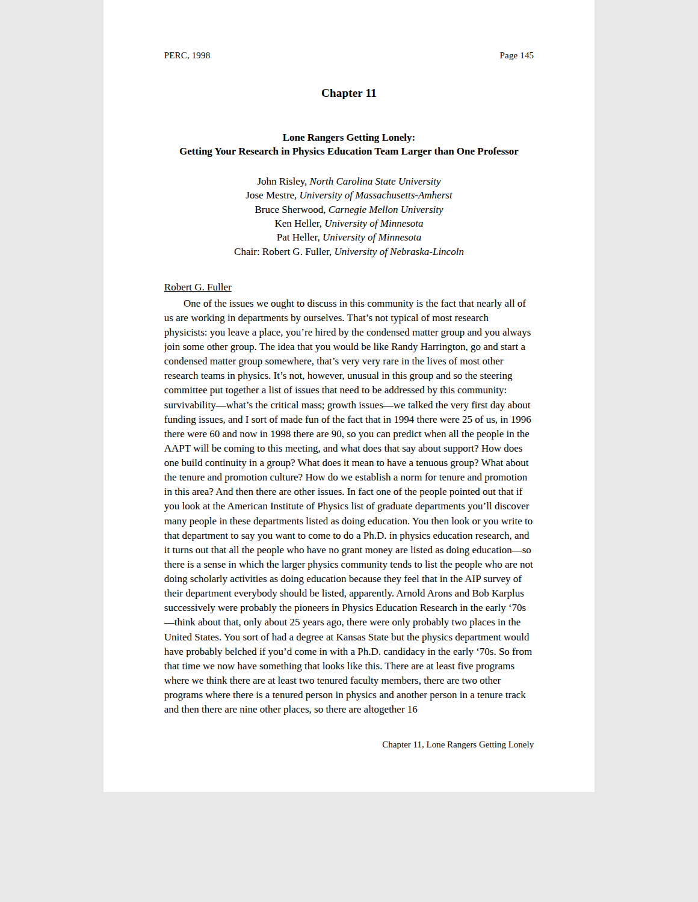PERC, 1998 Page 145
Chapter 11
Lone Rangers Getting Lonely:
Getting Your Research in Physics Education Team Larger than One Professor
John Risley, North Carolina State University
Jose Mestre, University of Massachusetts-Amherst
Bruce Sherwood, Carnegie Mellon University
Ken Heller, University of Minnesota
Pat Heller, University of Minnesota
Chair: Robert G. Fuller, University of Nebraska-Lincoln
Robert G. Fuller
One of the issues we ought to discuss in this community is the fact that nearly all of us are working in departments by ourselves. That’s not typical of most research physicists: you leave a place, you’re hired by the condensed matter group and you always join some other group. The idea that you would be like Randy Harrington, go and start a condensed matter group somewhere, that’s very very rare in the lives of most other research teams in physics. It’s not, however, unusual in this group and so the steering committee put together a list of issues that need to be addressed by this community: survivability—what’s the critical mass; growth issues—we talked the very first day about funding issues, and I sort of made fun of the fact that in 1994 there were 25 of us, in 1996 there were 60 and now in 1998 there are 90, so you can predict when all the people in the AAPT will be coming to this meeting, and what does that say about support? How does one build continuity in a group? What does it mean to have a tenuous group? What about the tenure and promotion culture? How do we establish a norm for tenure and promotion in this area? And then there are other issues. In fact one of the people pointed out that if you look at the American Institute of Physics list of graduate departments you’ll discover many people in these departments listed as doing education. You then look or you write to that department to say you want to come to do a Ph.D. in physics education research, and it turns out that all the people who have no grant money are listed as doing education—so there is a sense in which the larger physics community tends to list the people who are not doing scholarly activities as doing education because they feel that in the AIP survey of their department everybody should be listed, apparently. Arnold Arons and Bob Karplus successively were probably the pioneers in Physics Education Research in the early ‘70s—think about that, only about 25 years ago, there were only probably two places in the United States. You sort of had a degree at Kansas State but the physics department would have probably belched if you’d come in with a Ph.D. candidacy in the early ‘70s. So from that time we now have something that looks like this. There are at least five programs where we think there are at least two tenured faculty members, there are two other programs where there is a tenured person in physics and another person in a tenure track and then there are nine other places, so there are altogether 16
Chapter 11, Lone Rangers Getting Lonely